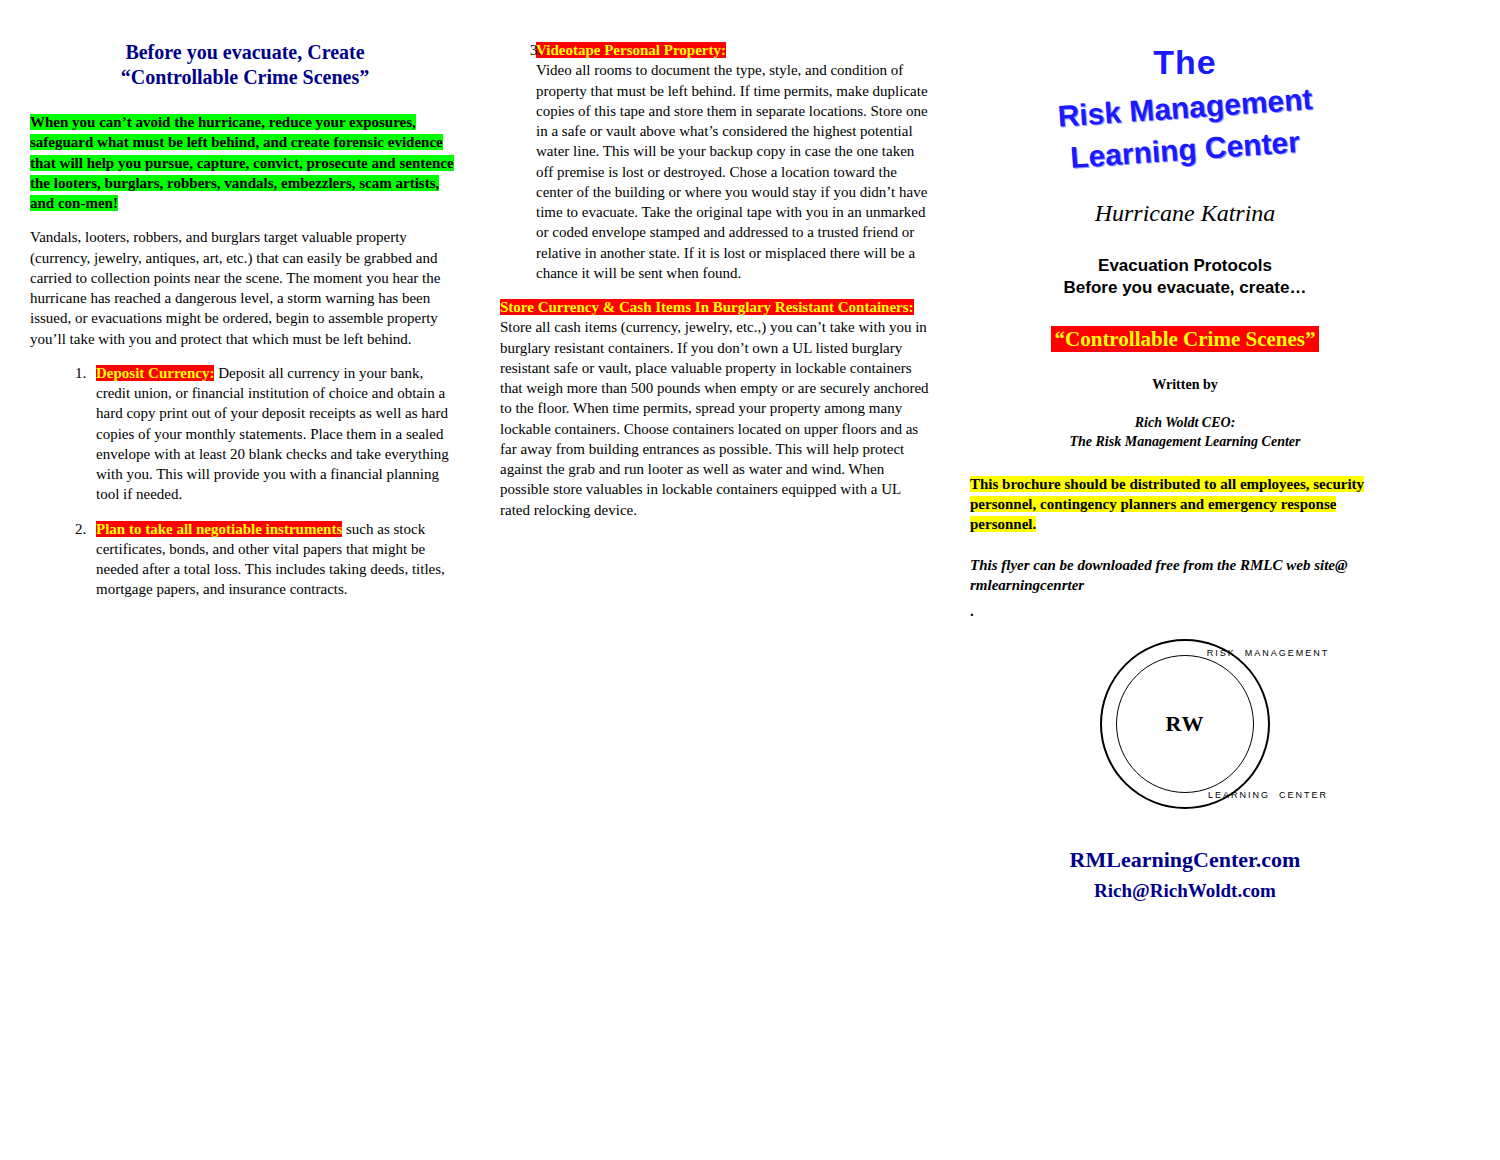Before you evacuate, Create
“Controllable Crime Scenes”
When you can’t avoid the hurricane, reduce your exposures, safeguard what must be left behind, and create forensic evidence that will help you pursue, capture, convict, prosecute and sentence the looters, burglars, robbers, vandals, embezzlers, scam artists, and con-men!
Vandals, looters, robbers, and burglars target valuable property (currency, jewelry, antiques, art, etc.) that can easily be grabbed and carried to collection points near the scene. The moment you hear the hurricane has reached a dangerous level, a storm warning has been issued, or evacuations might be ordered, begin to assemble property you’ll take with you and protect that which must be left behind.
Deposit Currency: Deposit all currency in your bank, credit union, or financial institution of choice and obtain a hard copy print out of your deposit receipts as well as hard copies of your monthly statements. Place them in a sealed envelope with at least 20 blank checks and take everything with you. This will provide you with a financial planning tool if needed.
Plan to take all negotiable instruments such as stock certificates, bonds, and other vital papers that might be needed after a total loss. This includes taking deeds, titles, mortgage papers, and insurance contracts.
Videotape Personal Property:
Video all rooms to document the type, style, and condition of property that must be left behind. If time permits, make duplicate copies of this tape and store them in separate locations. Store one in a safe or vault above what’s considered the highest potential water line. This will be your backup copy in case the one taken off premise is lost or destroyed. Chose a location toward the center of the building or where you would stay if you didn’t have time to evacuate. Take the original tape with you in an unmarked or coded envelope stamped and addressed to a trusted friend or relative in another state. If it is lost or misplaced there will be a chance it will be sent when found.
Store Currency & Cash Items In Burglary Resistant Containers: Store all cash items (currency, jewelry, etc.,) you can’t take with you in burglary resistant containers. If you don’t own a UL listed burglary resistant safe or vault, place valuable property in lockable containers that weigh more than 500 pounds when empty or are securely anchored to the floor. When time permits, spread your property among many lockable containers. Choose containers located on upper floors and as far away from building entrances as possible. This will help protect against the grab and run looter as well as water and wind. When possible store valuables in lockable containers equipped with a UL rated relocking device.
The Risk Management Learning Center
Hurricane Katrina
Evacuation Protocols
Before you evacuate, create…
“Controllable Crime Scenes”
Written by
Rich Woldt CEO:
The Risk Management Learning Center
This brochure should be distributed to all employees, security personnel, contingency planners and emergency response personnel.
This flyer can be downloaded free from the RMLC web site@ rmlearningcenrter
.
RISK MANAGEMENT LEARNING CENTER
RW
RMLearningCenter.com
Rich@RichWoldt.com